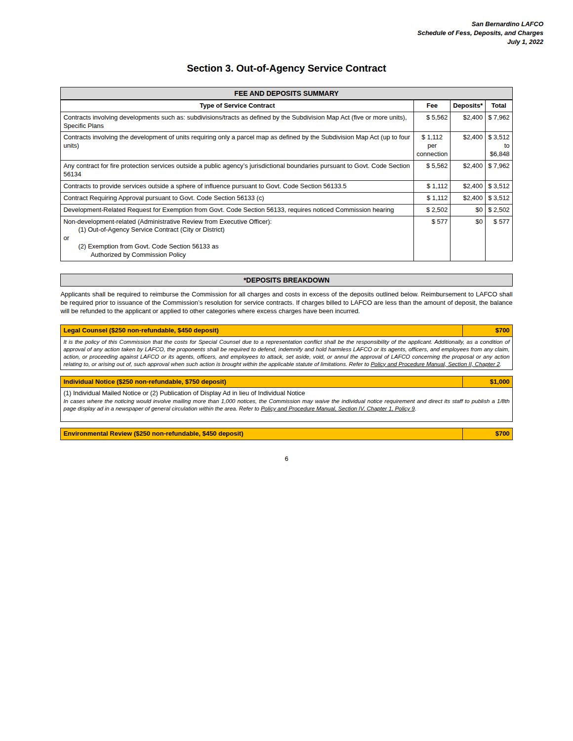San Bernardino LAFCO
Schedule of Fess, Deposits, and Charges
July 1, 2022
Section 3. Out-of-Agency Service Contract
FEE AND DEPOSITS SUMMARY
| Type of Service Contract | Fee | Deposits* | Total |
| --- | --- | --- | --- |
| Contracts involving developments such as: subdivisions/tracts as defined by the Subdivision Map Act (five or more units), Specific Plans | $ 5,562 | $2,400 | $ 7,962 |
| Contracts involving the development of units requiring only a parcel map as defined by the Subdivision Map Act (up to four units) | $ 1,112 per connection | $2,400 | $ 3,512 to $6,848 |
| Any contract for fire protection services outside a public agency’s jurisdictional boundaries pursuant to Govt. Code Section 56134 | $ 5,562 | $2,400 | $ 7,962 |
| Contracts to provide services outside a sphere of influence pursuant to Govt. Code Section 56133.5 | $ 1,112 | $2,400 | $ 3,512 |
| Contract Requiring Approval pursuant to Govt. Code Section 56133 (c) | $ 1,112 | $2,400 | $ 3,512 |
| Development-Related Request for Exemption from Govt. Code Section 56133, requires noticed Commission hearing | $ 2,502 | $0 | $ 2,502 |
| Non-development-related (Administrative Review from Executive Officer): (1) Out-of-Agency Service Contract (City or District) or (2) Exemption from Govt. Code Section 56133 as Authorized by Commission Policy | $ 577 | $0 | $ 577 |
*DEPOSITS BREAKDOWN
Applicants shall be required to reimburse the Commission for all charges and costs in excess of the deposits outlined below. Reimbursement to LAFCO shall be required prior to issuance of the Commission’s resolution for service contracts. If charges billed to LAFCO are less than the amount of deposit, the balance will be refunded to the applicant or applied to other categories where excess charges have been incurred.
| Legal Counsel ($250 non-refundable, $450 deposit) | $700 |
| It is the policy of this Commission that the costs for Special Counsel due to a representation conflict shall be the responsibility of the applicant. Additionally, as a condition of approval of any action taken by LAFCO, the proponents shall be required to defend, indemnify and hold harmless LAFCO or its agents, officers, and employees from any claim, action, or proceeding against LAFCO or its agents, officers, and employees to attack, set aside, void, or annul the approval of LAFCO concerning the proposal or any action relating to, or arising out of, such approval when such action is brought within the applicable statute of limitations. Refer to Policy and Procedure Manual, Section II, Chapter 2 . |
| Individual Notice ($250 non-refundable, $750 deposit) | $1,000 |
| (1) Individual Mailed Notice or (2) Publication of Display Ad in lieu of Individual Notice In cases where the noticing would involve mailing more than 1,000 notices, the Commission may waive the individual notice requirement and direct its staff to publish a 1/8th page display ad in a newspaper of general circulation within the area. Refer to Policy and Procedure Manual, Section IV, Chapter 1, Policy 9 . |
| Environmental Review ($250 non-refundable, $450 deposit) | $700 |
6